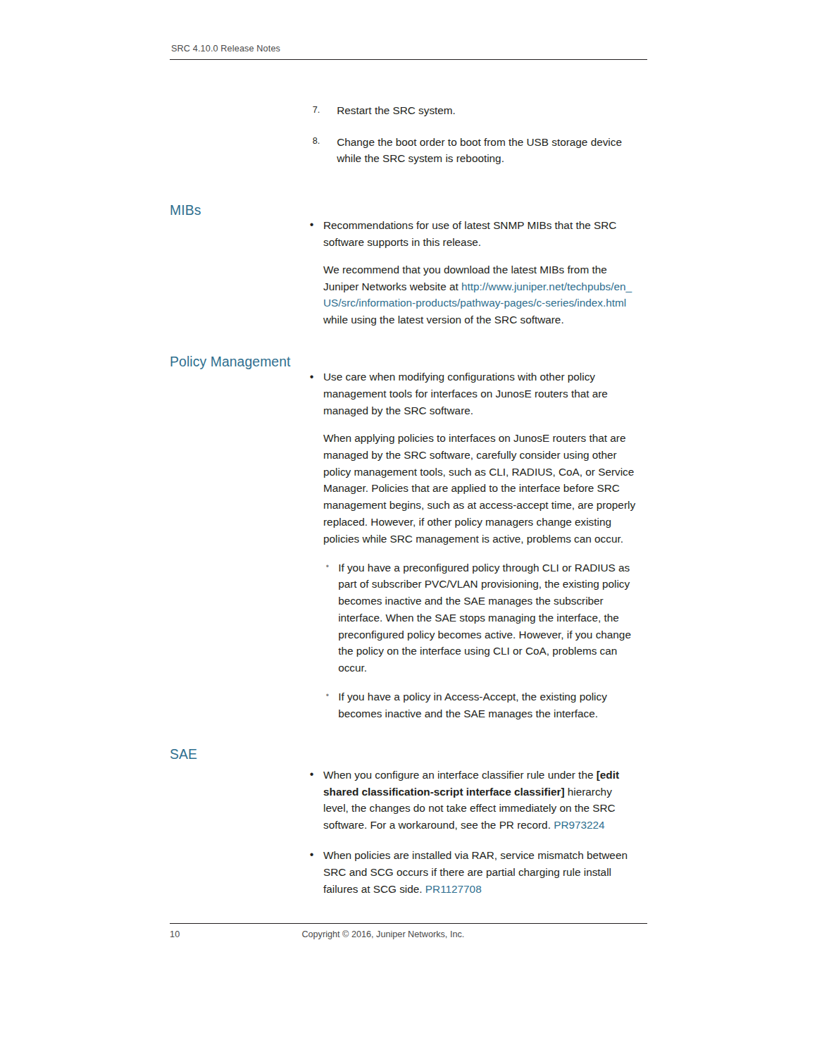SRC 4.10.0 Release Notes
7. Restart the SRC system.
8. Change the boot order to boot from the USB storage device while the SRC system is rebooting.
MIBs
Recommendations for use of latest SNMP MIBs that the SRC software supports in this release.
We recommend that you download the latest MIBs from the Juniper Networks website at http://www.juniper.net/techpubs/en_US/src/information-products/pathway-pages/c-series/index.html while using the latest version of the SRC software.
Policy Management
Use care when modifying configurations with other policy management tools for interfaces on JunosE routers that are managed by the SRC software.
When applying policies to interfaces on JunosE routers that are managed by the SRC software, carefully consider using other policy management tools, such as CLI, RADIUS, CoA, or Service Manager. Policies that are applied to the interface before SRC management begins, such as at access-accept time, are properly replaced. However, if other policy managers change existing policies while SRC management is active, problems can occur.
If you have a preconfigured policy through CLI or RADIUS as part of subscriber PVC/VLAN provisioning, the existing policy becomes inactive and the SAE manages the subscriber interface. When the SAE stops managing the interface, the preconfigured policy becomes active. However, if you change the policy on the interface using CLI or CoA, problems can occur.
If you have a policy in Access-Accept, the existing policy becomes inactive and the SAE manages the interface.
SAE
When you configure an interface classifier rule under the [edit shared classification-script interface classifier] hierarchy level, the changes do not take effect immediately on the SRC software. For a workaround, see the PR record. PR973224
When policies are installed via RAR, service mismatch between SRC and SCG occurs if there are partial charging rule install failures at SCG side. PR1127708
10
Copyright © 2016, Juniper Networks, Inc.